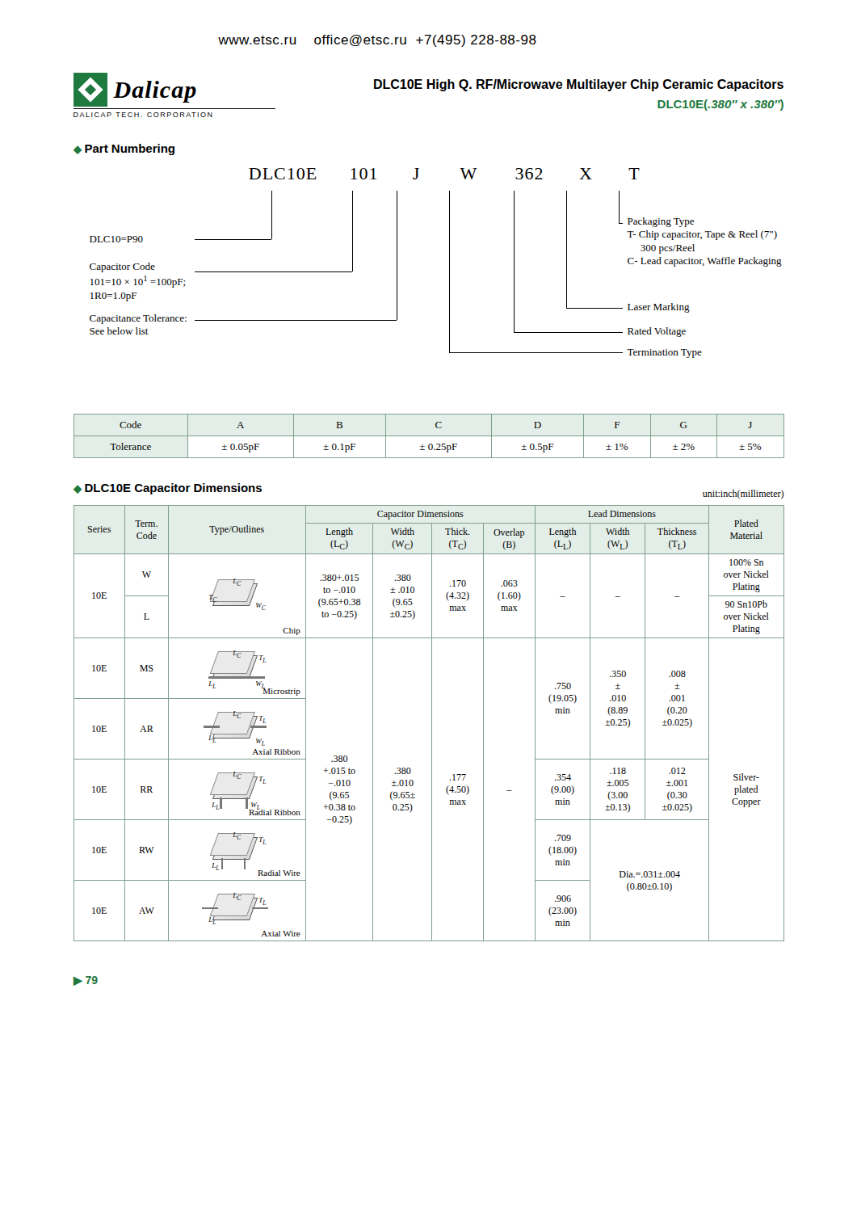www.etsc.ru office@etsc.ru +7(495) 228-88-98
Dalicap
DALICAP TECH. CORPORATION
DLC10E High Q. RF/Microwave Multilayer Chip Ceramic Capacitors
DLC10E(.380″ x .380″)
Part Numbering
DLC10E 101 J W 362 X T
Packaging Type
T- Chip capacitor, Tape & Reel (7")
300 pcs/Reel
C- Lead capacitor, Waffle Packaging
Laser Marking
Rated Voltage
Termination Type
DLC10=P90
Capacitor Code
101=10 × 101 =100pF;
1R0=1.0pF
Capacitance Tolerance:
See below list
| Code | A | B | C | D | F | G | J |
| Tolerance | ± 0.05pF | ± 0.1pF | ± 0.25pF | ± 0.5pF | ± 1% | ± 2% | ± 5% |
DLC10E Capacitor Dimensions
unit:inch(millimeter)
| Series | Term. Code | Type/Outlines | Capacitor Dimensions | Lead Dimensions | Plated Material |
| --- | --- | --- | --- | --- | --- |
| Length (L C ) | Width (W C ) | Thick. (T C ) | Overlap (B) | Length (L L ) | Width (W L ) | Thickness (T L ) |
| 10E | W | L C T C W C Chip | .380+.015 to −.010 (9.65+0.38 to −0.25) | .380 ± .010 (9.65 ±0.25) | .170 (4.32) max | .063 (1.60) max | – | – | – | 100% Sn over Nickel Plating |
| L | 90 Sn10Pb over Nickel Plating |
| 10E | MS | L C T L L L W L Microstrip | .380 +.015 to −.010 (9.65 +0.38 to −0.25) | .380 ±.010 (9.65± 0.25) | .177 (4.50) max | – | .750 (19.05) min | .350 ± .010 (8.89 ±0.25) | .008 ± .001 (0.20 ±0.025) | Silver- plated Copper |
| 10E | AR | L C T L L L W L Axial Ribbon |
| 10E | RR | L C T L L L W L Radial Ribbon | .354 (9.00) min | .118 ±.005 (3.00 ±0.13) | .012 ±.001 (0.30 ±0.025) |
| 10E | RW | L C T L L L Radial Wire | .709 (18.00) min | Dia.=.031±.004 (0.80±0.10) |
| 10E | AW | L C T L L L Axial Wire | .906 (23.00) min |
79